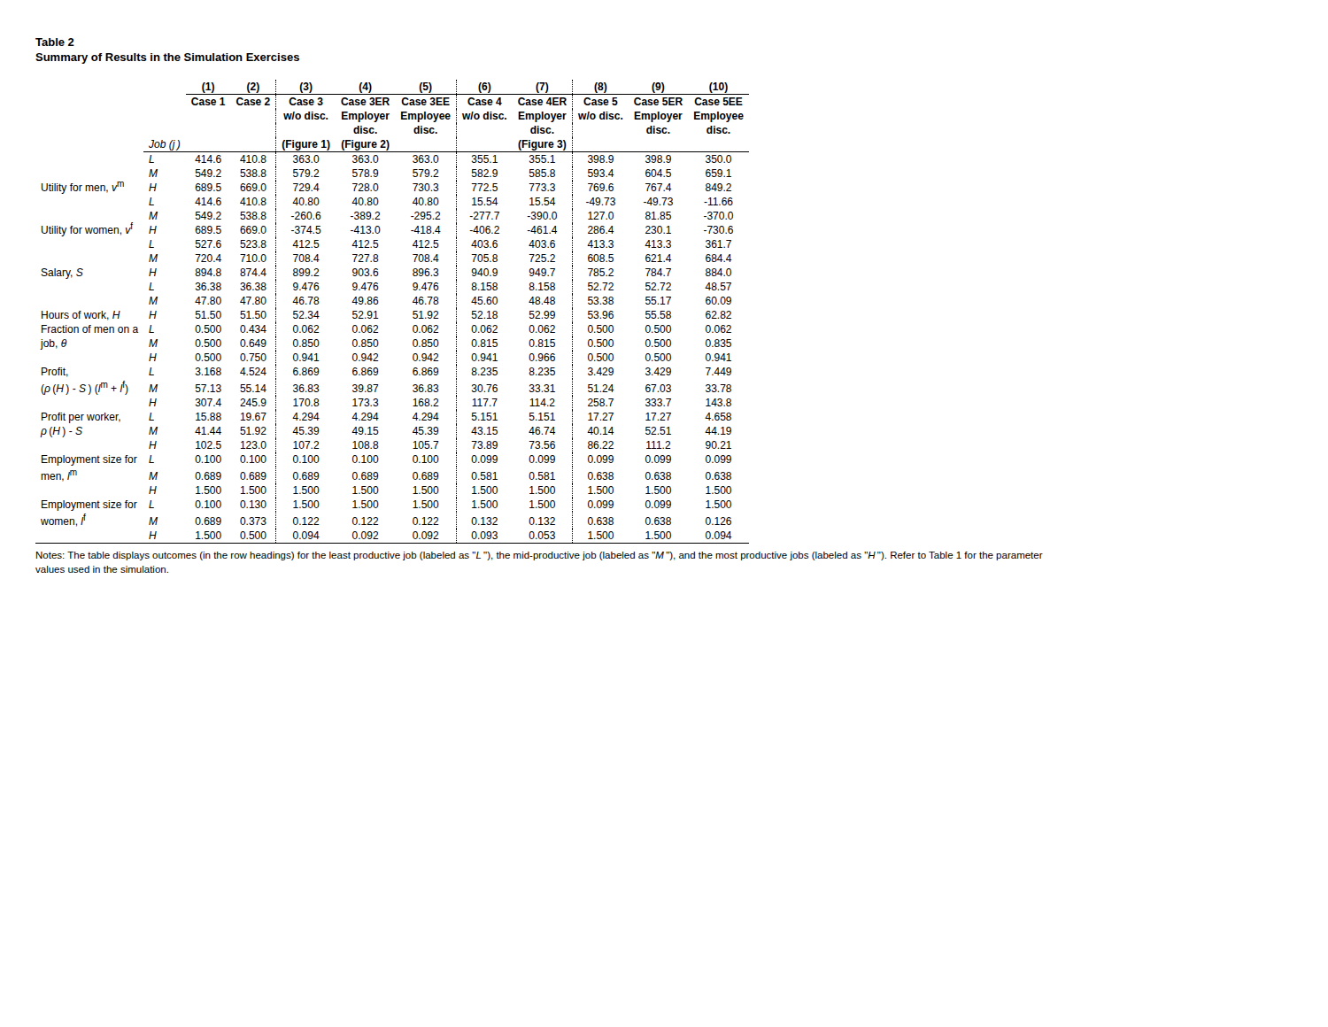Table 2
Summary of Results in the Simulation Exercises
| | | (1) | (2) | (3) | (4) | (5) | (6) | (7) | (8) | (9) | (10) |
| | | Case 1 | Case 2 | Case 3 | Case 3ER | Case 3EE | Case 4 | Case 4ER | Case 5 | Case 5ER | Case 5EE |
| | | | | w/o disc. | Employer | Employee | w/o disc. | Employer | w/o disc. | Employer | Employee |
| | | | | | disc. | disc. | | disc. | | disc. | disc. |
| | Job ( j ) | | | (Figure 1) | (Figure 2) | | | (Figure 3) | | | |
| Utility for men, v m | L | 414.6 | 410.8 | 363.0 | 363.0 | 363.0 | 355.1 | 355.1 | 398.9 | 398.9 | 350.0 |
| M | 549.2 | 538.8 | 579.2 | 578.9 | 579.2 | 582.9 | 585.8 | 593.4 | 604.5 | 659.1 |
| H | 689.5 | 669.0 | 729.4 | 728.0 | 730.3 | 772.5 | 773.3 | 769.6 | 767.4 | 849.2 |
| Utility for women, v f | L | 414.6 | 410.8 | 40.80 | 40.80 | 40.80 | 15.54 | 15.54 | -49.73 | -49.73 | -11.66 |
| M | 549.2 | 538.8 | -260.6 | -389.2 | -295.2 | -277.7 | -390.0 | 127.0 | 81.85 | -370.0 |
| H | 689.5 | 669.0 | -374.5 | -413.0 | -418.4 | -406.2 | -461.4 | 286.4 | 230.1 | -730.6 |
| Salary, S | L | 527.6 | 523.8 | 412.5 | 412.5 | 412.5 | 403.6 | 403.6 | 413.3 | 413.3 | 361.7 |
| M | 720.4 | 710.0 | 708.4 | 727.8 | 708.4 | 705.8 | 725.2 | 608.5 | 621.4 | 684.4 |
| H | 894.8 | 874.4 | 899.2 | 903.6 | 896.3 | 940.9 | 949.7 | 785.2 | 784.7 | 884.0 |
| Hours of work, H | L | 36.38 | 36.38 | 9.476 | 9.476 | 9.476 | 8.158 | 8.158 | 52.72 | 52.72 | 48.57 |
| M | 47.80 | 47.80 | 46.78 | 49.86 | 46.78 | 45.60 | 48.48 | 53.38 | 55.17 | 60.09 |
| H | 51.50 | 51.50 | 52.34 | 52.91 | 51.92 | 52.18 | 52.99 | 53.96 | 55.58 | 62.82 |
| Fraction of men on a | L | 0.500 | 0.434 | 0.062 | 0.062 | 0.062 | 0.062 | 0.062 | 0.500 | 0.500 | 0.062 |
| job, θ | M | 0.500 | 0.649 | 0.850 | 0.850 | 0.850 | 0.815 | 0.815 | 0.500 | 0.500 | 0.835 |
| | H | 0.500 | 0.750 | 0.941 | 0.942 | 0.942 | 0.941 | 0.966 | 0.500 | 0.500 | 0.941 |
| Profit, | L | 3.168 | 4.524 | 6.869 | 6.869 | 6.869 | 8.235 | 8.235 | 3.429 | 3.429 | 7.449 |
| ( ρ ( H ) - S ) ( l m + l f ) | M | 57.13 | 55.14 | 36.83 | 39.87 | 36.83 | 30.76 | 33.31 | 51.24 | 67.03 | 33.78 |
| | H | 307.4 | 245.9 | 170.8 | 173.3 | 168.2 | 117.7 | 114.2 | 258.7 | 333.7 | 143.8 |
| Profit per worker, | L | 15.88 | 19.67 | 4.294 | 4.294 | 4.294 | 5.151 | 5.151 | 17.27 | 17.27 | 4.658 |
| ρ ( H ) - S | M | 41.44 | 51.92 | 45.39 | 49.15 | 45.39 | 43.15 | 46.74 | 40.14 | 52.51 | 44.19 |
| | H | 102.5 | 123.0 | 107.2 | 108.8 | 105.7 | 73.89 | 73.56 | 86.22 | 111.2 | 90.21 |
| Employment size for | L | 0.100 | 0.100 | 0.100 | 0.100 | 0.100 | 0.099 | 0.099 | 0.099 | 0.099 | 0.099 |
| men, l m | M | 0.689 | 0.689 | 0.689 | 0.689 | 0.689 | 0.581 | 0.581 | 0.638 | 0.638 | 0.638 |
| | H | 1.500 | 1.500 | 1.500 | 1.500 | 1.500 | 1.500 | 1.500 | 1.500 | 1.500 | 1.500 |
| Employment size for | L | 0.100 | 0.130 | 1.500 | 1.500 | 1.500 | 1.500 | 1.500 | 0.099 | 0.099 | 1.500 |
| women, l f | M | 0.689 | 0.373 | 0.122 | 0.122 | 0.122 | 0.132 | 0.132 | 0.638 | 0.638 | 0.126 |
| | H | 1.500 | 0.500 | 0.094 | 0.092 | 0.092 | 0.093 | 0.053 | 1.500 | 1.500 | 0.094 |
Notes: The table displays outcomes (in the row headings) for the least productive job (labeled as "L "), the mid-productive job (labeled as "M "), and the most productive jobs (labeled as "H "). Refer to Table 1 for the parameter values used in the simulation.